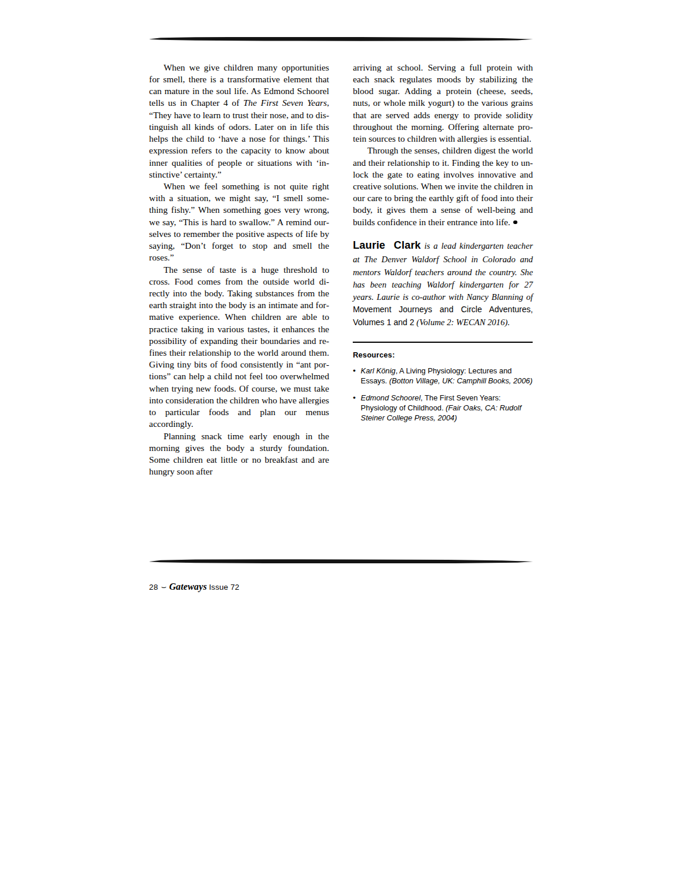When we give children many opportunities for smell, there is a transformative element that can mature in the soul life. As Edmond Schoorel tells us in Chapter 4 of The First Seven Years, “They have to learn to trust their nose, and to distinguish all kinds of odors. Later on in life this helps the child to ‘have a nose for things.’ This expression refers to the capacity to know about inner qualities of people or situations with ‘instinctive’ certainty.”
When we feel something is not quite right with a situation, we might say, “I smell something fishy.” When something goes very wrong, we say, “This is hard to swallow.” A remind ourselves to remember the positive aspects of life by saying, “Don’t forget to stop and smell the roses.”
The sense of taste is a huge threshold to cross. Food comes from the outside world directly into the body. Taking substances from the earth straight into the body is an intimate and formative experience. When children are able to practice taking in various tastes, it enhances the possibility of expanding their boundaries and refines their relationship to the world around them. Giving tiny bits of food consistently in “ant portions” can help a child not feel too overwhelmed when trying new foods. Of course, we must take into consideration the children who have allergies to particular foods and plan our menus accordingly.
Planning snack time early enough in the morning gives the body a sturdy foundation. Some children eat little or no breakfast and are hungry soon after
arriving at school. Serving a full protein with each snack regulates moods by stabilizing the blood sugar. Adding a protein (cheese, seeds, nuts, or whole milk yogurt) to the various grains that are served adds energy to provide solidity throughout the morning. Offering alternate protein sources to children with allergies is essential.
Through the senses, children digest the world and their relationship to it. Finding the key to unlock the gate to eating involves innovative and creative solutions. When we invite the children in our care to bring the earthly gift of food into their body, it gives them a sense of well-being and builds confidence in their entrance into life.
Laurie Clark is a lead kindergarten teacher at The Denver Waldorf School in Colorado and mentors Waldorf teachers around the country. She has been teaching Waldorf kindergarten for 27 years. Laurie is co-author with Nancy Blanning of Movement Journeys and Circle Adventures, Volumes 1 and 2 (Volume 2: WECAN 2016).
Resources:
Karl König, A Living Physiology: Lectures and Essays. (Botton Village, UK: Camphill Books, 2006)
Edmond Schoorel, The First Seven Years: Physiology of Childhood. (Fair Oaks, CA: Rudolf Steiner College Press, 2004)
28⌣Gateways Issue 72